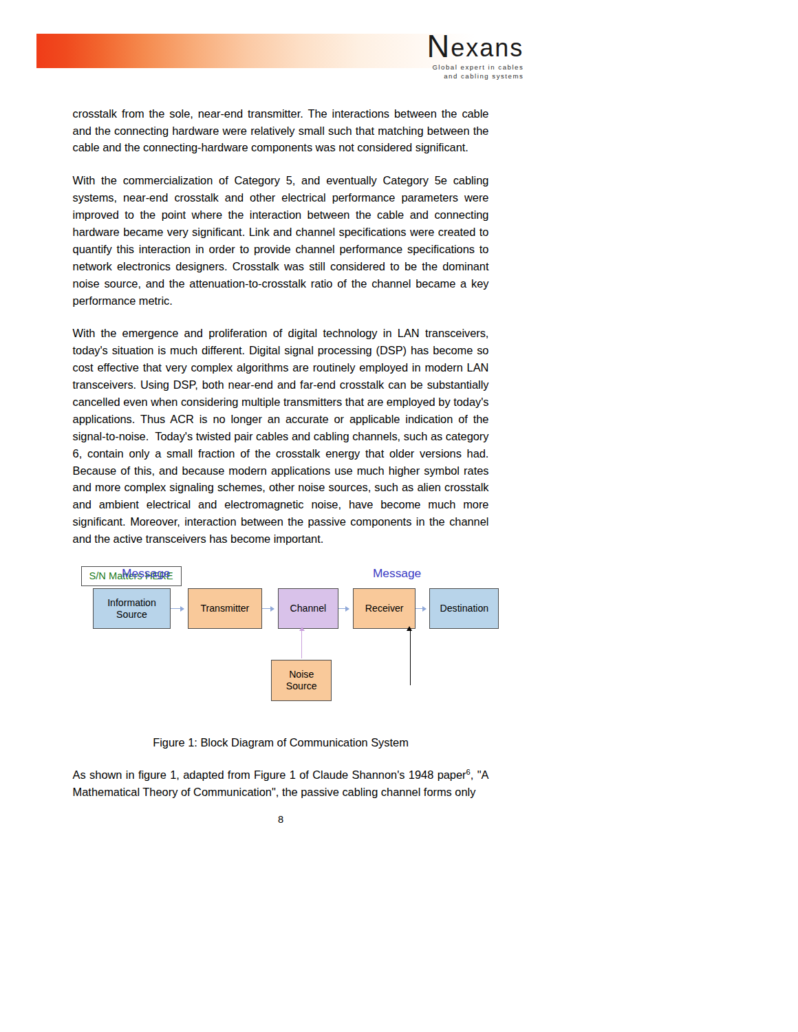Nexans
Global expert in cables
and cabling systems
crosstalk from the sole, near-end transmitter. The interactions between the cable and the connecting hardware were relatively small such that matching between the cable and the connecting-hardware components was not considered significant.
With the commercialization of Category 5, and eventually Category 5e cabling systems, near-end crosstalk and other electrical performance parameters were improved to the point where the interaction between the cable and connecting hardware became very significant. Link and channel specifications were created to quantify this interaction in order to provide channel performance specifications to network electronics designers. Crosstalk was still considered to be the dominant noise source, and the attenuation-to-crosstalk ratio of the channel became a key performance metric.
With the emergence and proliferation of digital technology in LAN transceivers, today's situation is much different. Digital signal processing (DSP) has become so cost effective that very complex algorithms are routinely employed in modern LAN transceivers. Using DSP, both near-end and far-end crosstalk can be substantially cancelled even when considering multiple transmitters that are employed by today's applications. Thus ACR is no longer an accurate or applicable indication of the signal-to-noise. Today's twisted pair cables and cabling channels, such as category 6, contain only a small fraction of the crosstalk energy that older versions had. Because of this, and because modern applications use much higher symbol rates and more complex signaling schemes, other noise sources, such as alien crosstalk and ambient electrical and electromagnetic noise, have become much more significant. Moreover, interaction between the passive components in the channel and the active transceivers has become important.
Message
Message
Information
Source
Transmitter
Channel
Receiver
Destination
Noise
Source
S/N Matters HERE
Figure 1: Block Diagram of Communication System
As shown in figure 1, adapted from Figure 1 of Claude Shannon's 1948 paper6, "A Mathematical Theory of Communication", the passive cabling channel forms only
8